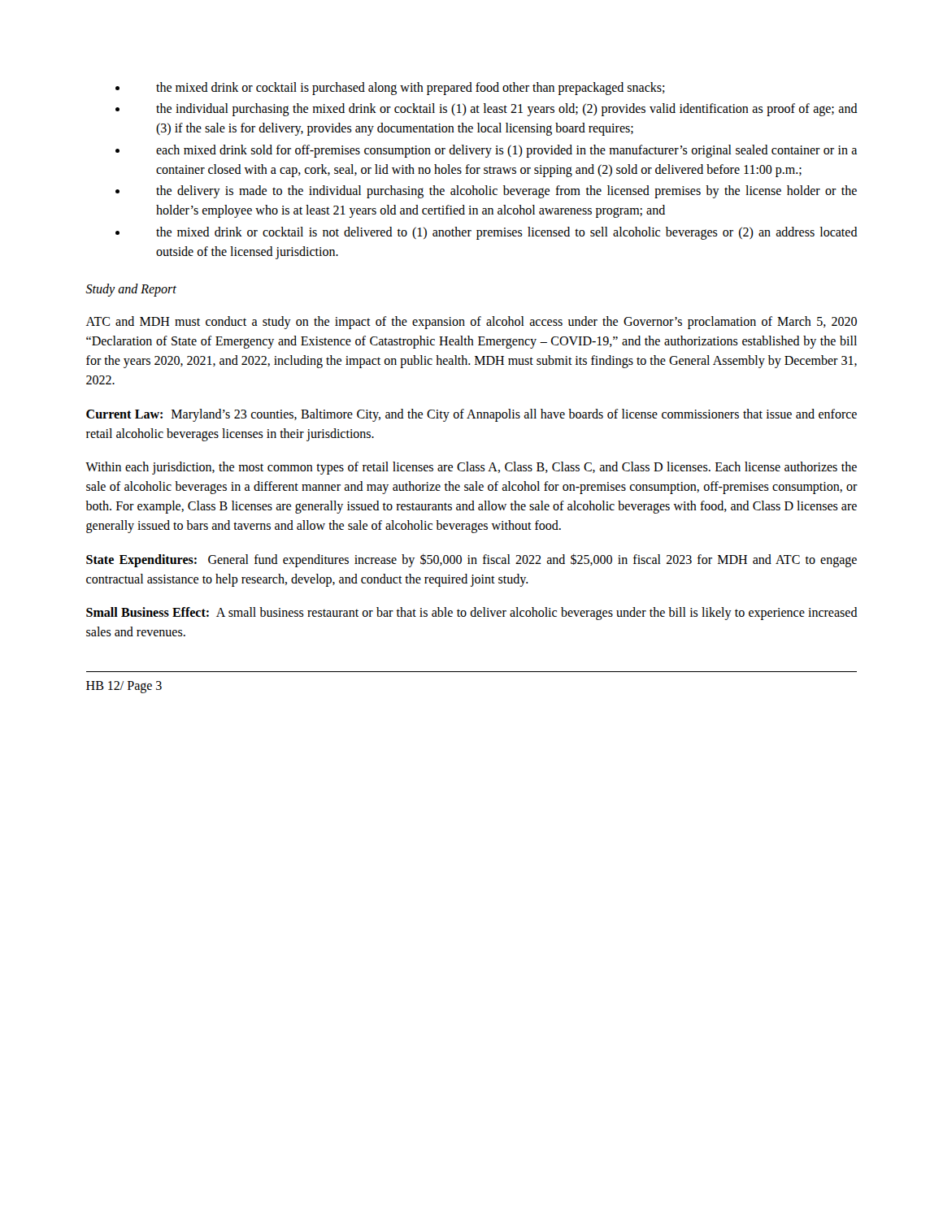the mixed drink or cocktail is purchased along with prepared food other than prepackaged snacks;
the individual purchasing the mixed drink or cocktail is (1) at least 21 years old; (2) provides valid identification as proof of age; and (3) if the sale is for delivery, provides any documentation the local licensing board requires;
each mixed drink sold for off-premises consumption or delivery is (1) provided in the manufacturer’s original sealed container or in a container closed with a cap, cork, seal, or lid with no holes for straws or sipping and (2) sold or delivered before 11:00 p.m.;
the delivery is made to the individual purchasing the alcoholic beverage from the licensed premises by the license holder or the holder’s employee who is at least 21 years old and certified in an alcohol awareness program; and
the mixed drink or cocktail is not delivered to (1) another premises licensed to sell alcoholic beverages or (2) an address located outside of the licensed jurisdiction.
Study and Report
ATC and MDH must conduct a study on the impact of the expansion of alcohol access under the Governor’s proclamation of March 5, 2020 “Declaration of State of Emergency and Existence of Catastrophic Health Emergency – COVID-19,” and the authorizations established by the bill for the years 2020, 2021, and 2022, including the impact on public health. MDH must submit its findings to the General Assembly by December 31, 2022.
Current Law: Maryland’s 23 counties, Baltimore City, and the City of Annapolis all have boards of license commissioners that issue and enforce retail alcoholic beverages licenses in their jurisdictions.
Within each jurisdiction, the most common types of retail licenses are Class A, Class B, Class C, and Class D licenses. Each license authorizes the sale of alcoholic beverages in a different manner and may authorize the sale of alcohol for on-premises consumption, off-premises consumption, or both. For example, Class B licenses are generally issued to restaurants and allow the sale of alcoholic beverages with food, and Class D licenses are generally issued to bars and taverns and allow the sale of alcoholic beverages without food.
State Expenditures: General fund expenditures increase by $50,000 in fiscal 2022 and $25,000 in fiscal 2023 for MDH and ATC to engage contractual assistance to help research, develop, and conduct the required joint study.
Small Business Effect: A small business restaurant or bar that is able to deliver alcoholic beverages under the bill is likely to experience increased sales and revenues.
HB 12/ Page 3